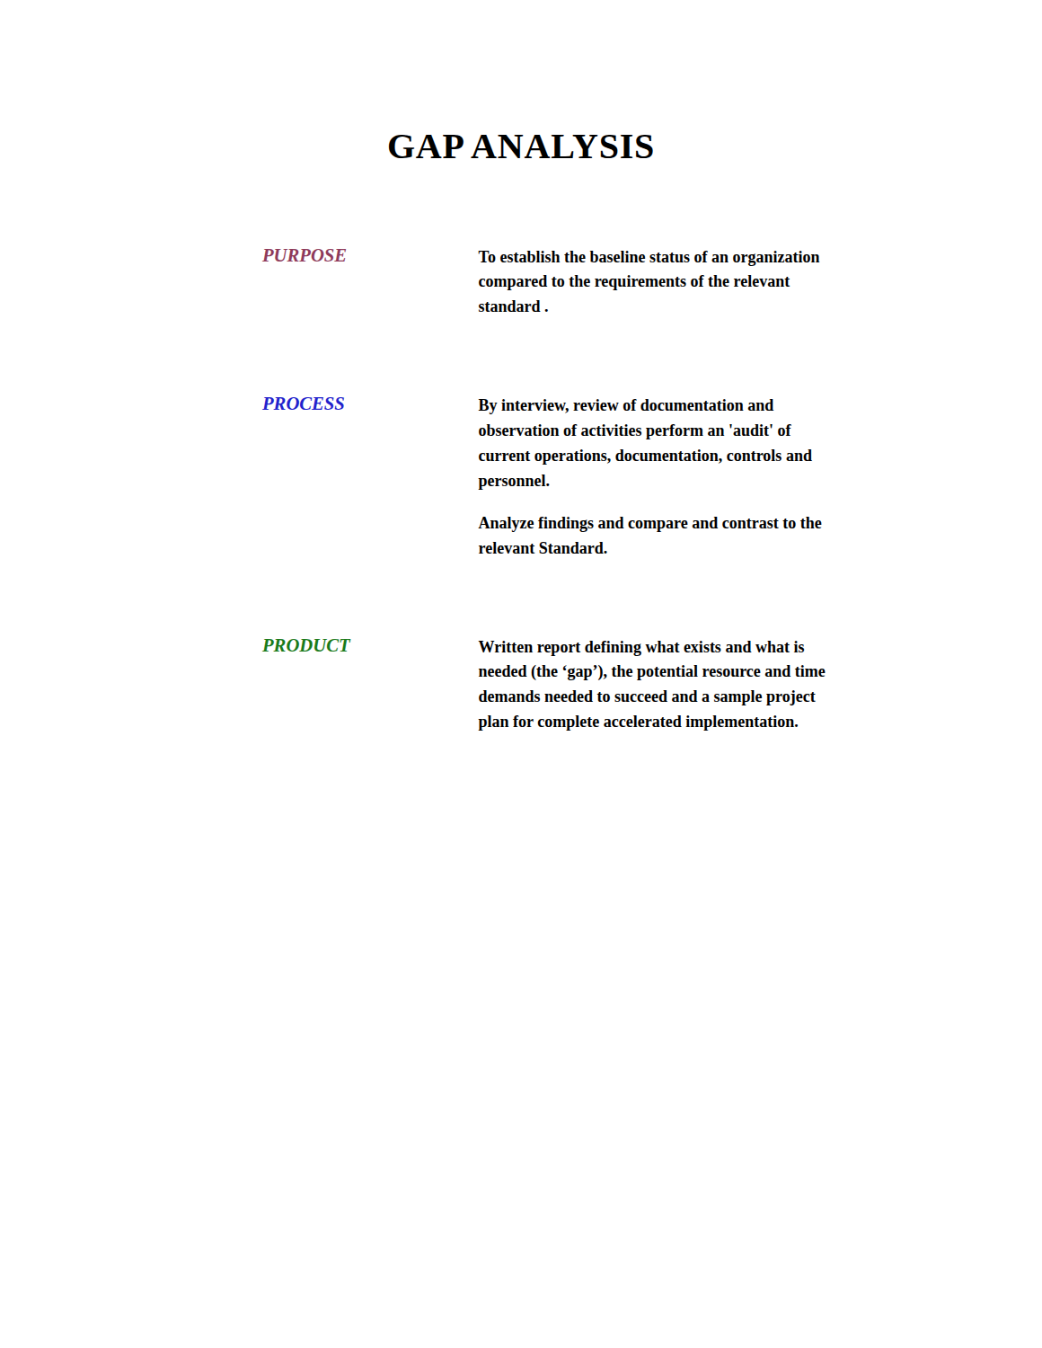GAP ANALYSIS
| PURPOSE | To establish the baseline status of an organization compared to the requirements of the relevant standard . |
| PROCESS | By interview, review of documentation and observation of activities perform an 'audit' of current operations, documentation, controls and personnel. Analyze findings and compare and contrast to the relevant Standard. |
| PRODUCT | Written report defining what exists and what is needed (the ‘gap’), the potential resource and time demands needed to succeed and a sample project plan for complete accelerated implementation. |